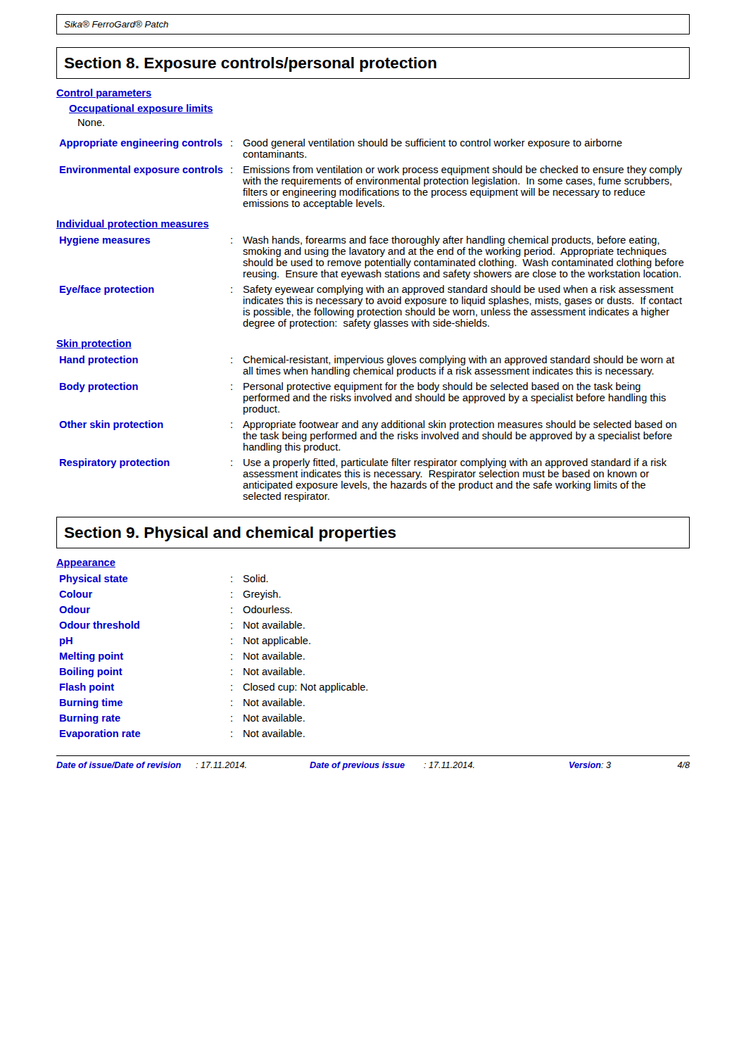Sika® FerroGard® Patch
Section 8. Exposure controls/personal protection
Control parameters
Occupational exposure limits
None.
| Appropriate engineering controls | : | Good general ventilation should be sufficient to control worker exposure to airborne contaminants. |
| Environmental exposure controls | : | Emissions from ventilation or work process equipment should be checked to ensure they comply with the requirements of environmental protection legislation. In some cases, fume scrubbers, filters or engineering modifications to the process equipment will be necessary to reduce emissions to acceptable levels. |
Individual protection measures
| Hygiene measures | : | Wash hands, forearms and face thoroughly after handling chemical products, before eating, smoking and using the lavatory and at the end of the working period. Appropriate techniques should be used to remove potentially contaminated clothing. Wash contaminated clothing before reusing. Ensure that eyewash stations and safety showers are close to the workstation location. |
| Eye/face protection | : | Safety eyewear complying with an approved standard should be used when a risk assessment indicates this is necessary to avoid exposure to liquid splashes, mists, gases or dusts. If contact is possible, the following protection should be worn, unless the assessment indicates a higher degree of protection: safety glasses with side-shields. |
Skin protection
| Hand protection | : | Chemical-resistant, impervious gloves complying with an approved standard should be worn at all times when handling chemical products if a risk assessment indicates this is necessary. |
| Body protection | : | Personal protective equipment for the body should be selected based on the task being performed and the risks involved and should be approved by a specialist before handling this product. |
| Other skin protection | : | Appropriate footwear and any additional skin protection measures should be selected based on the task being performed and the risks involved and should be approved by a specialist before handling this product. |
| Respiratory protection | : | Use a properly fitted, particulate filter respirator complying with an approved standard if a risk assessment indicates this is necessary. Respirator selection must be based on known or anticipated exposure levels, the hazards of the product and the safe working limits of the selected respirator. |
Section 9. Physical and chemical properties
Appearance
| Physical state | : | Solid. |
| Colour | : | Greyish. |
| Odour | : | Odourless. |
| Odour threshold | : | Not available. |
| pH | : | Not applicable. |
| Melting point | : | Not available. |
| Boiling point | : | Not available. |
| Flash point | : | Closed cup: Not applicable. |
| Burning time | : | Not available. |
| Burning rate | : | Not available. |
| Evaporation rate | : | Not available. |
| Date of issue/Date of revision | : 17.11.2014. | Date of previous issue | : 17.11.2014. | Version | : 3 | 4/8 |